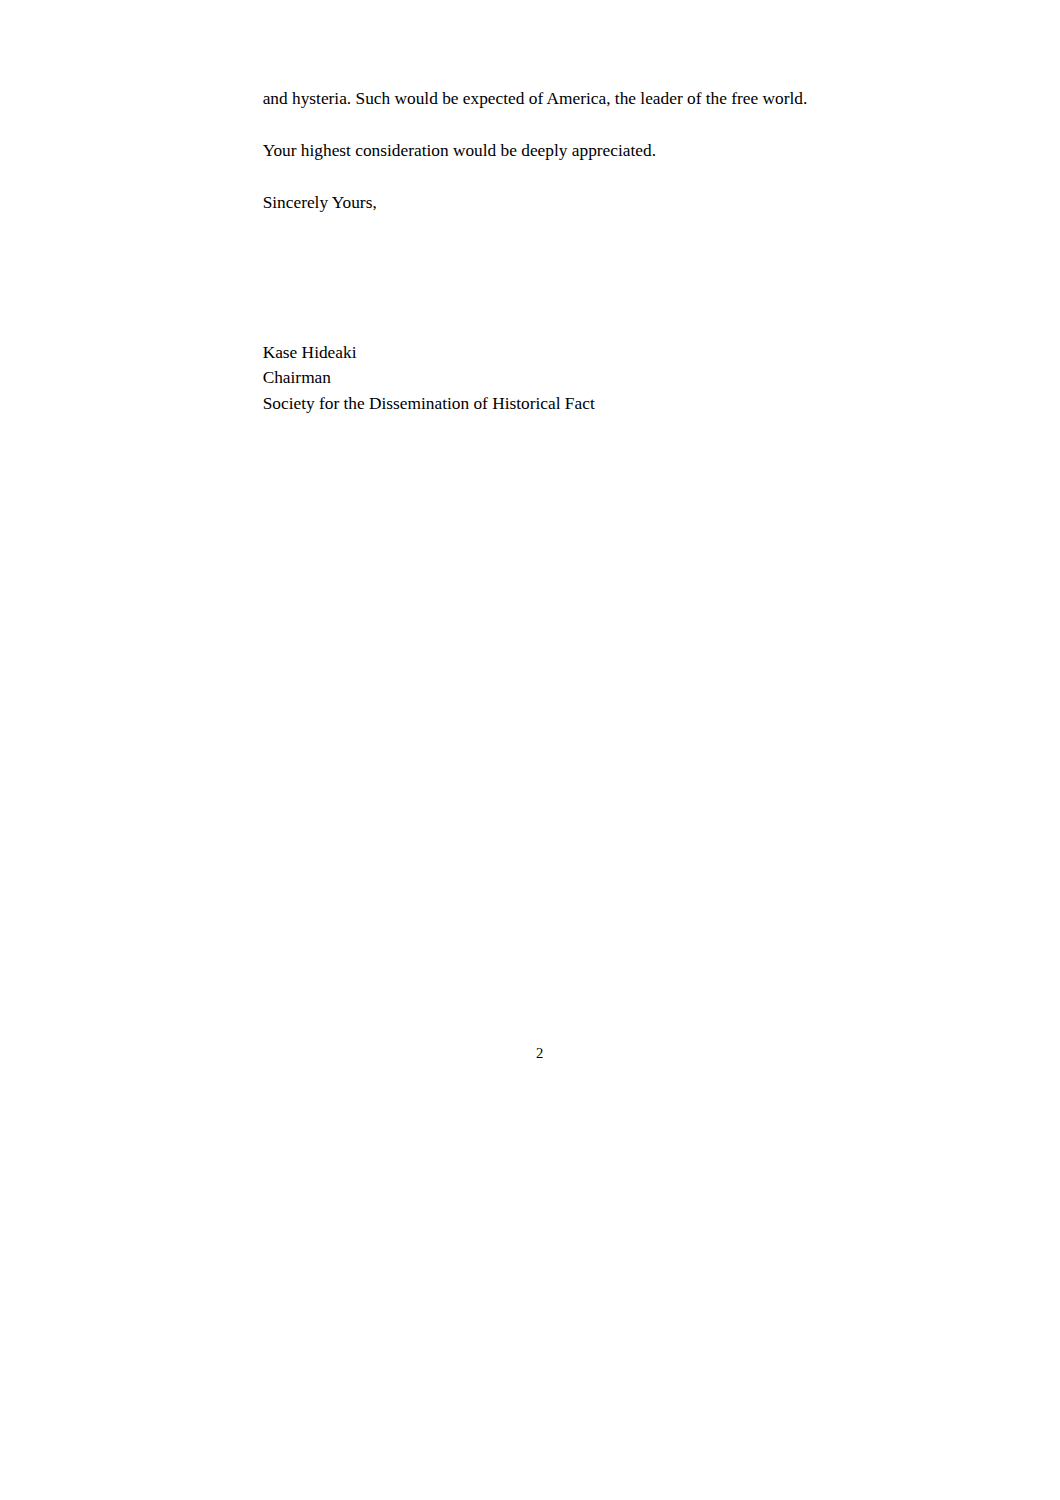and hysteria. Such would be expected of America, the leader of the free world.
Your highest consideration would be deeply appreciated.
Sincerely Yours,
Kase Hideaki
Chairman
Society for the Dissemination of Historical Fact
2